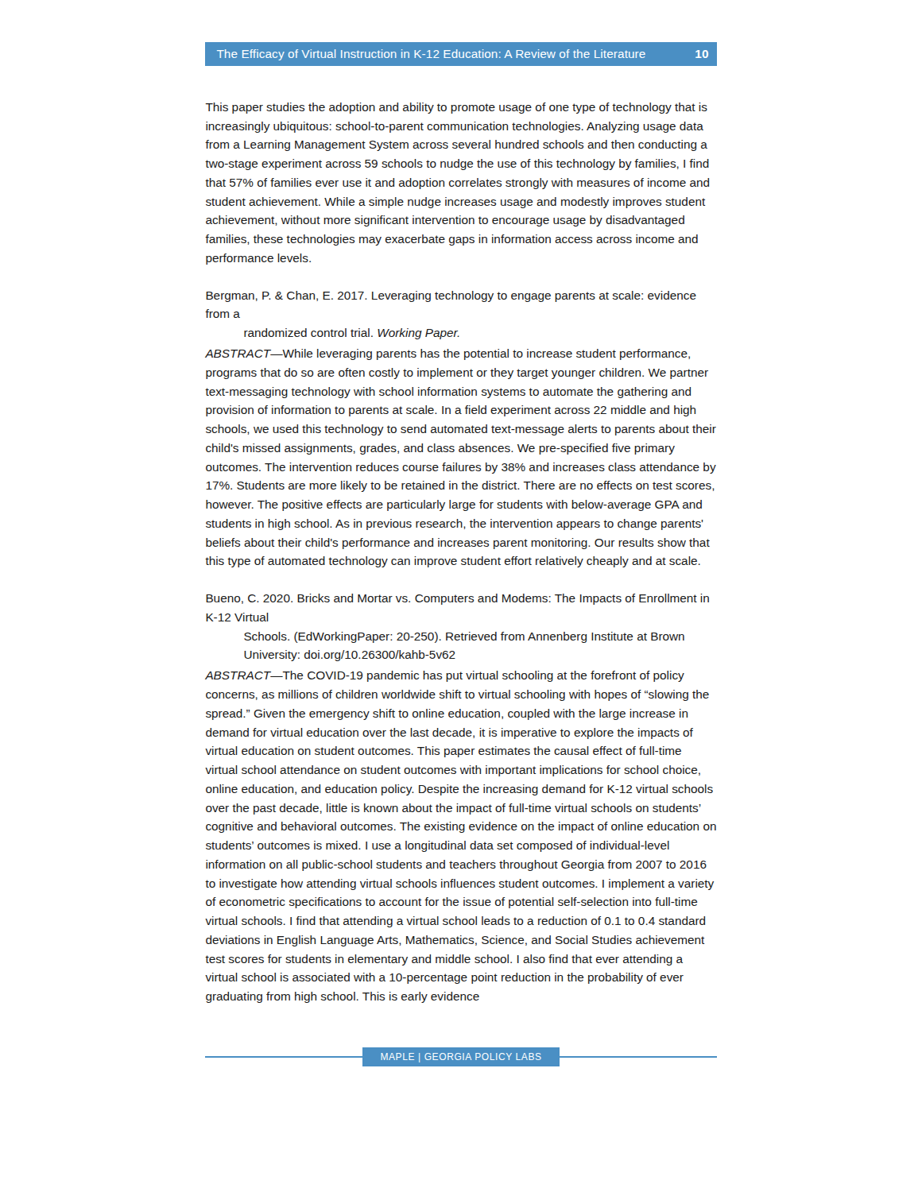The Efficacy of Virtual Instruction in K-12 Education: A Review of the Literature 10
This paper studies the adoption and ability to promote usage of one type of technology that is increasingly ubiquitous: school-to-parent communication technologies. Analyzing usage data from a Learning Management System across several hundred schools and then conducting a two-stage experiment across 59 schools to nudge the use of this technology by families, I find that 57% of families ever use it and adoption correlates strongly with measures of income and student achievement. While a simple nudge increases usage and modestly improves student achievement, without more significant intervention to encourage usage by disadvantaged families, these technologies may exacerbate gaps in information access across income and performance levels.
Bergman, P. & Chan, E. 2017. Leveraging technology to engage parents at scale: evidence from a randomized control trial. Working Paper.
ABSTRACT—While leveraging parents has the potential to increase student performance, programs that do so are often costly to implement or they target younger children. We partner text-messaging technology with school information systems to automate the gathering and provision of information to parents at scale. In a field experiment across 22 middle and high schools, we used this technology to send automated text-message alerts to parents about their child's missed assignments, grades, and class absences. We pre-specified five primary outcomes. The intervention reduces course failures by 38% and increases class attendance by 17%. Students are more likely to be retained in the district. There are no effects on test scores, however. The positive effects are particularly large for students with below-average GPA and students in high school. As in previous research, the intervention appears to change parents' beliefs about their child's performance and increases parent monitoring. Our results show that this type of automated technology can improve student effort relatively cheaply and at scale.
Bueno, C. 2020. Bricks and Mortar vs. Computers and Modems: The Impacts of Enrollment in K-12 Virtual Schools. (EdWorkingPaper: 20-250). Retrieved from Annenberg Institute at Brown University: doi.org/10.26300/kahb-5v62
ABSTRACT—The COVID-19 pandemic has put virtual schooling at the forefront of policy concerns, as millions of children worldwide shift to virtual schooling with hopes of “slowing the spread.” Given the emergency shift to online education, coupled with the large increase in demand for virtual education over the last decade, it is imperative to explore the impacts of virtual education on student outcomes. This paper estimates the causal effect of full-time virtual school attendance on student outcomes with important implications for school choice, online education, and education policy. Despite the increasing demand for K-12 virtual schools over the past decade, little is known about the impact of full-time virtual schools on students’ cognitive and behavioral outcomes. The existing evidence on the impact of online education on students’ outcomes is mixed. I use a longitudinal data set composed of individual-level information on all public-school students and teachers throughout Georgia from 2007 to 2016 to investigate how attending virtual schools influences student outcomes. I implement a variety of econometric specifications to account for the issue of potential self-selection into full-time virtual schools. I find that attending a virtual school leads to a reduction of 0.1 to 0.4 standard deviations in English Language Arts, Mathematics, Science, and Social Studies achievement test scores for students in elementary and middle school. I also find that ever attending a virtual school is associated with a 10-percentage point reduction in the probability of ever graduating from high school. This is early evidence
MAPLE | GEORGIA POLICY LABS